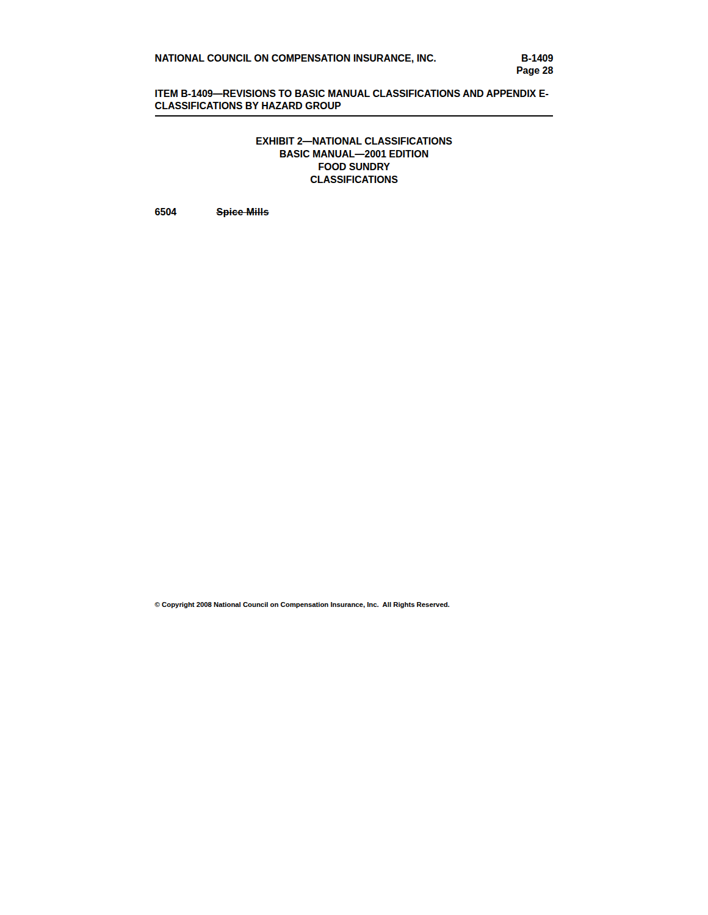National Council on Compensation Insurance, Inc.
B-1409
Page 28
Item B-1409—Revisions to Basic Manual Classifications and Appendix E-Classifications by Hazard Group
Exhibit 2—National Classifications
Basic Manual—2001 Edition
Food Sundry
Classifications
6504
Spice Mills
© Copyright 2008 National Council on Compensation Insurance, Inc. All Rights Reserved.